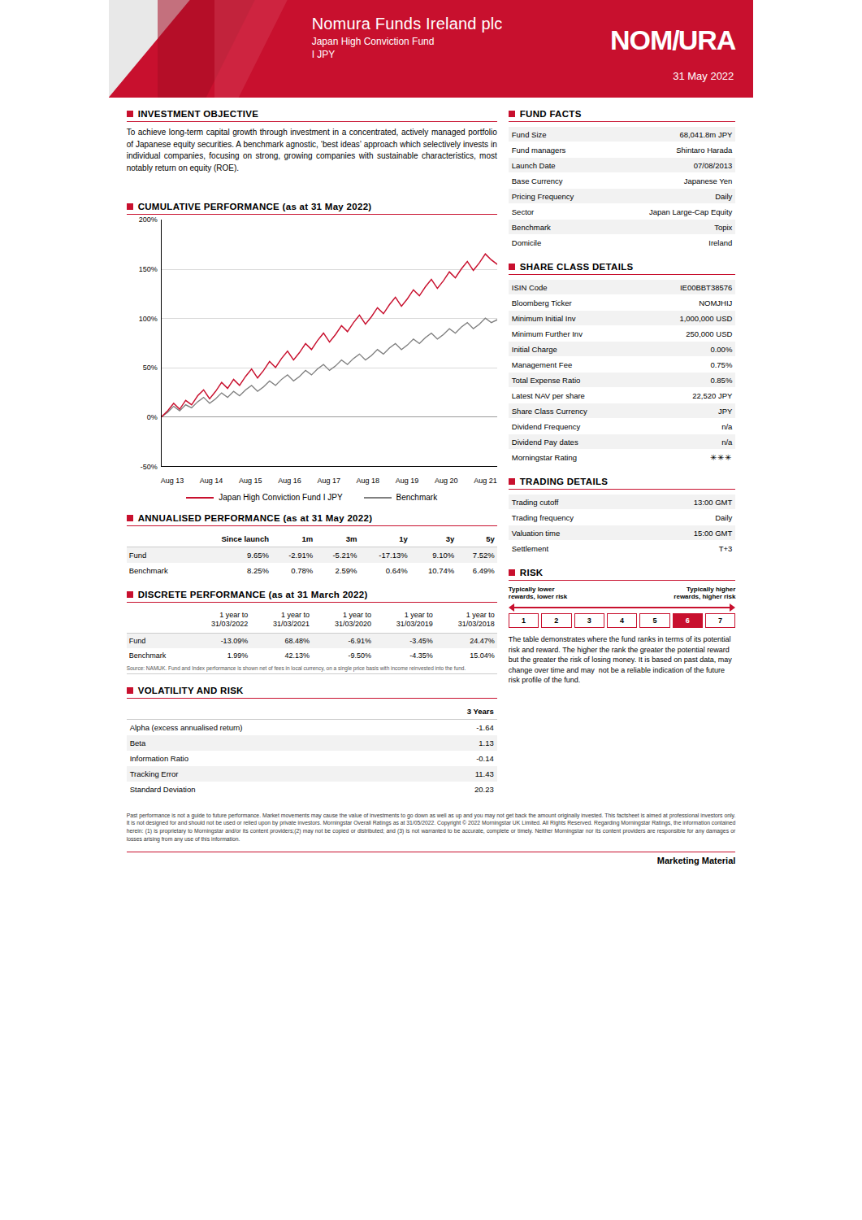Nomura Funds Ireland plc
Japan High Conviction Fund
I JPY
NOM/URA
31 May 2022
INVESTMENT OBJECTIVE
To achieve long-term capital growth through investment in a concentrated, actively managed portfolio of Japanese equity securities. A benchmark agnostic, ‘best ideas’ approach which selectively invests in individual companies, focusing on strong, growing companies with sustainable characteristics, most notably return on equity (ROE).
CUMULATIVE PERFORMANCE (as at 31 May 2022)
200% 150% 100% 50% 0% -50%
Aug 13 Aug 14 Aug 15 Aug 16 Aug 17 Aug 18 Aug 19 Aug 20 Aug 21
Japan High Conviction Fund I JPY Benchmark
ANNUALISED PERFORMANCE (as at 31 May 2022)
| | Since launch | 1m | 3m | 1y | 3y | 5y |
| --- | --- | --- | --- | --- | --- | --- |
| Fund | 9.65% | -2.91% | -5.21% | -17.13% | 9.10% | 7.52% |
| Benchmark | 8.25% | 0.78% | 2.59% | 0.64% | 10.74% | 6.49% |
DISCRETE PERFORMANCE (as at 31 March 2022)
| | 1 year to 31/03/2022 | 1 year to 31/03/2021 | 1 year to 31/03/2020 | 1 year to 31/03/2019 | 1 year to 31/03/2018 |
| --- | --- | --- | --- | --- | --- |
| Fund | -13.09% | 68.48% | -6.91% | -3.45% | 24.47% |
| Benchmark | 1.99% | 42.13% | -9.50% | -4.35% | 15.04% |
Source: NAMUK. Fund and Index performance is shown net of fees in local currency, on a single price basis with income reinvested into the fund.
VOLATILITY AND RISK
| | 3 Years |
| Alpha (excess annualised return) | -1.64 |
| Beta | 1.13 |
| Information Ratio | -0.14 |
| Tracking Error | 11.43 |
| Standard Deviation | 20.23 |
FUND FACTS
| Fund Size | 68,041.8m JPY |
| Fund managers | Shintaro Harada |
| Launch Date | 07/08/2013 |
| Base Currency | Japanese Yen |
| Pricing Frequency | Daily |
| Sector | Japan Large-Cap Equity |
| Benchmark | Topix |
| Domicile | Ireland |
SHARE CLASS DETAILS
| ISIN Code | IE00BBT38576 |
| Bloomberg Ticker | NOMJHIJ |
| Minimum Initial Inv | 1,000,000 USD |
| Minimum Further Inv | 250,000 USD |
| Initial Charge | 0.00% |
| Management Fee | 0.75% |
| Total Expense Ratio | 0.85% |
| Latest NAV per share | 22,520 JPY |
| Share Class Currency | JPY |
| Dividend Frequency | n/a |
| Dividend Pay dates | n/a |
| Morningstar Rating | ✳✳✳ |
TRADING DETAILS
| Trading cutoff | 13:00 GMT |
| Trading frequency | Daily |
| Valuation time | 15:00 GMT |
| Settlement | T+3 |
RISK
Typically lower
rewards, lower risk Typically higher
rewards, higher risk
1
2
3
4
5
6
7
The table demonstrates where the fund ranks in terms of its potential risk and reward. The higher the rank the greater the potential reward but the greater the risk of losing money. It is based on past data, may change over time and may not be a reliable indication of the future risk profile of the fund.
Past performance is not a guide to future performance. Market movements may cause the value of investments to go down as well as up and you may not get back the amount originally invested. This factsheet is aimed at professional investors only. It is not designed for and should not be used or relied upon by private investors. Morningstar Overall Ratings as at 31/05/2022. Copyright © 2022 Morningstar UK Limited. All Rights Reserved. Regarding Morningstar Ratings, the information contained herein: (1) is proprietary to Morningstar and/or its content providers;(2) may not be copied or distributed; and (3) is not warranted to be accurate, complete or timely. Neither Morningstar nor its content providers are responsible for any damages or losses arising from any use of this information.
Marketing Material